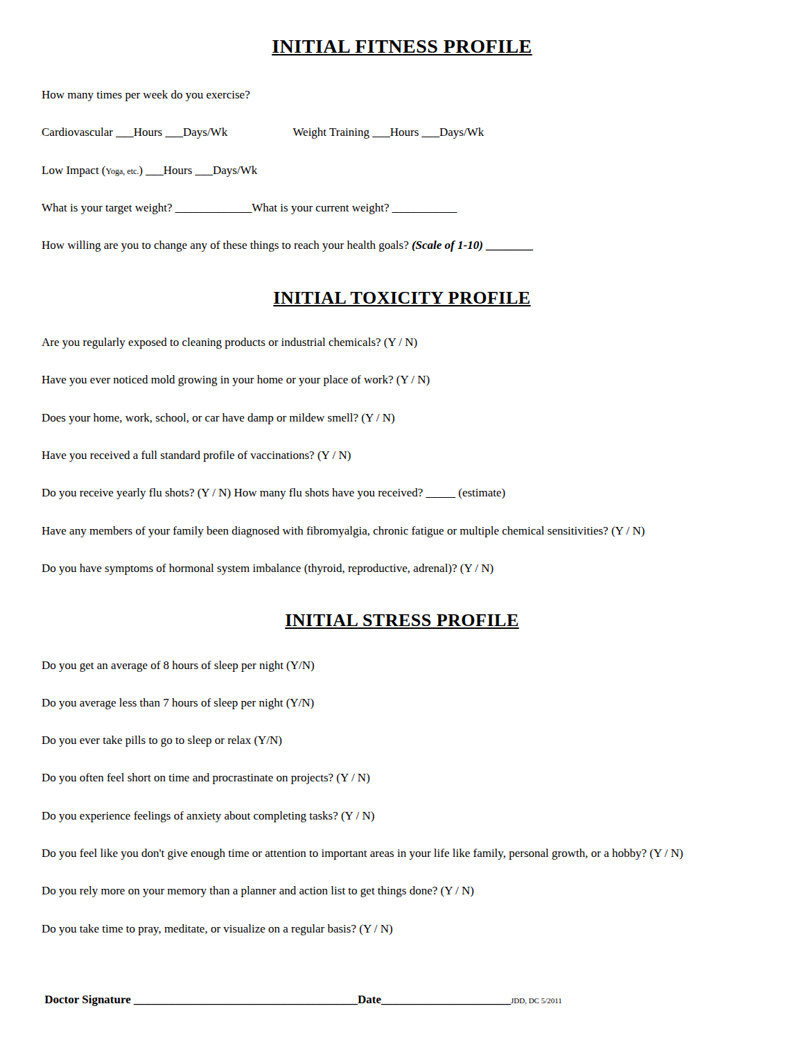INITIAL FITNESS PROFILE
How many times per week do you exercise?
Cardiovascular ___Hours ___Days/Wk Weight Training ___Hours ___Days/Wk
Low Impact (Yoga, etc.) ___Hours ___Days/Wk
What is your target weight? _____________What is your current weight? ___________
How willing are you to change any of these things to reach your health goals? (Scale of 1-10) ________
INITIAL TOXICITY PROFILE
Are you regularly exposed to cleaning products or industrial chemicals? (Y / N)
Have you ever noticed mold growing in your home or your place of work? (Y / N)
Does your home, work, school, or car have damp or mildew smell? (Y / N)
Have you received a full standard profile of vaccinations? (Y / N)
Do you receive yearly flu shots? (Y / N) How many flu shots have you received? _____ (estimate)
Have any members of your family been diagnosed with fibromyalgia, chronic fatigue or multiple chemical sensitivities? (Y / N)
Do you have symptoms of hormonal system imbalance (thyroid, reproductive, adrenal)? (Y / N)
INITIAL STRESS PROFILE
Do you get an average of 8 hours of sleep per night (Y/N)
Do you average less than 7 hours of sleep per night (Y/N)
Do you ever take pills to go to sleep or relax (Y/N)
Do you often feel short on time and procrastinate on projects? (Y / N)
Do you experience feelings of anxiety about completing tasks? (Y / N)
Do you feel like you don't give enough time or attention to important areas in your life like family, personal growth, or a hobby? (Y / N)
Do you rely more on your memory than a planner and action list to get things done? (Y / N)
Do you take time to pray, meditate, or visualize on a regular basis? (Y / N)
Doctor Signature ______________________________________Date______________________JDD, DC 5/2011